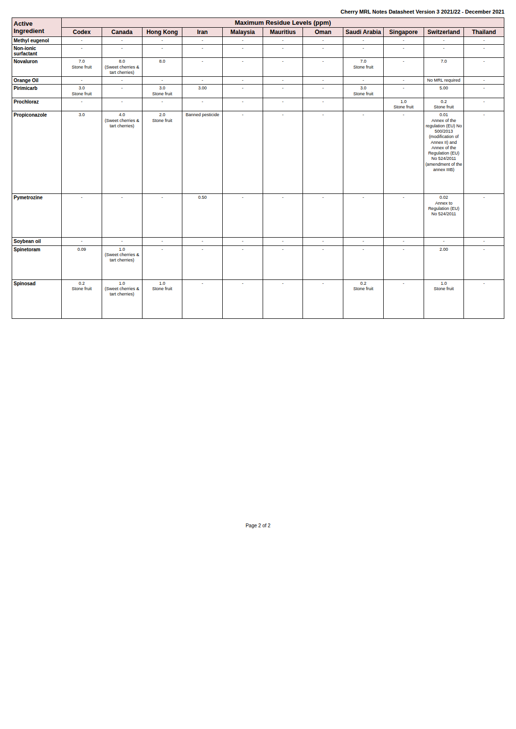Cherry MRL Notes Datasheet Version 3 2021/22 - December 2021
| Active Ingredient | Maximum Residue Levels (ppm) |
| --- | --- |
| Codex | Canada | Hong Kong | Iran | Malaysia | Mauritius | Oman | Saudi Arabia | Singapore | Switzerland | Thailand |
| Methyl eugenol | - | - | - | - | - | - | - | - | - | - | - |
| Non-ionic surfactant | - | - | - | - | - | - | - | - | - | - | - |
| Novaluron | 7.0 Stone fruit | 8.0 (Sweet cherries & tart cherries) | 8.0 | - | - | - | - | 7.0 Stone fruit | - | 7.0 | - |
| Orange Oil | - | - | - | - | - | - | - | - | - | No MRL required | - |
| Pirimicarb | 3.0 Stone fruit | - | 3.0 Stone fruit | 3.00 | - | - | - | 3.0 Stone fruit | - | 5.00 | - |
| Prochloraz | - | - | - | - | - | - | - | | 1.0 Stone fruit | 0.2 Stone fruit | - |
| Propiconazole | 3.0 | 4.0 (Sweet cherries & tart cherries) | 2.0 Stone fruit | Banned pesticide | - | - | - | - | - | 0.01 Annex of the regulation (EU) No 500/2013 (modification of Annex II) and Annex of the Regulation (EU) No 524/2011 (amendment of the annex IIIB) | - |
| Pymetrozine | - | - | - | 0.50 | - | - | - | - | - | 0.02 Annex to Regulation (EU) No 524/2011 | - |
| Soybean oil | - | - | - | - | - | - | - | - | - | - | - |
| Spinetoram | 0.09 | 1.0 (Sweet cherries & tart cherries) | - | - | - | - | - | - | - | 2.00 | - |
| Spinosad | 0.2 Stone fruit | 1.0 (Sweet cherries & tart cherries) | 1.0 Stone fruit | - | - | - | - | 0.2 Stone fruit | - | 1.0 Stone fruit | - |
Page 2 of 2